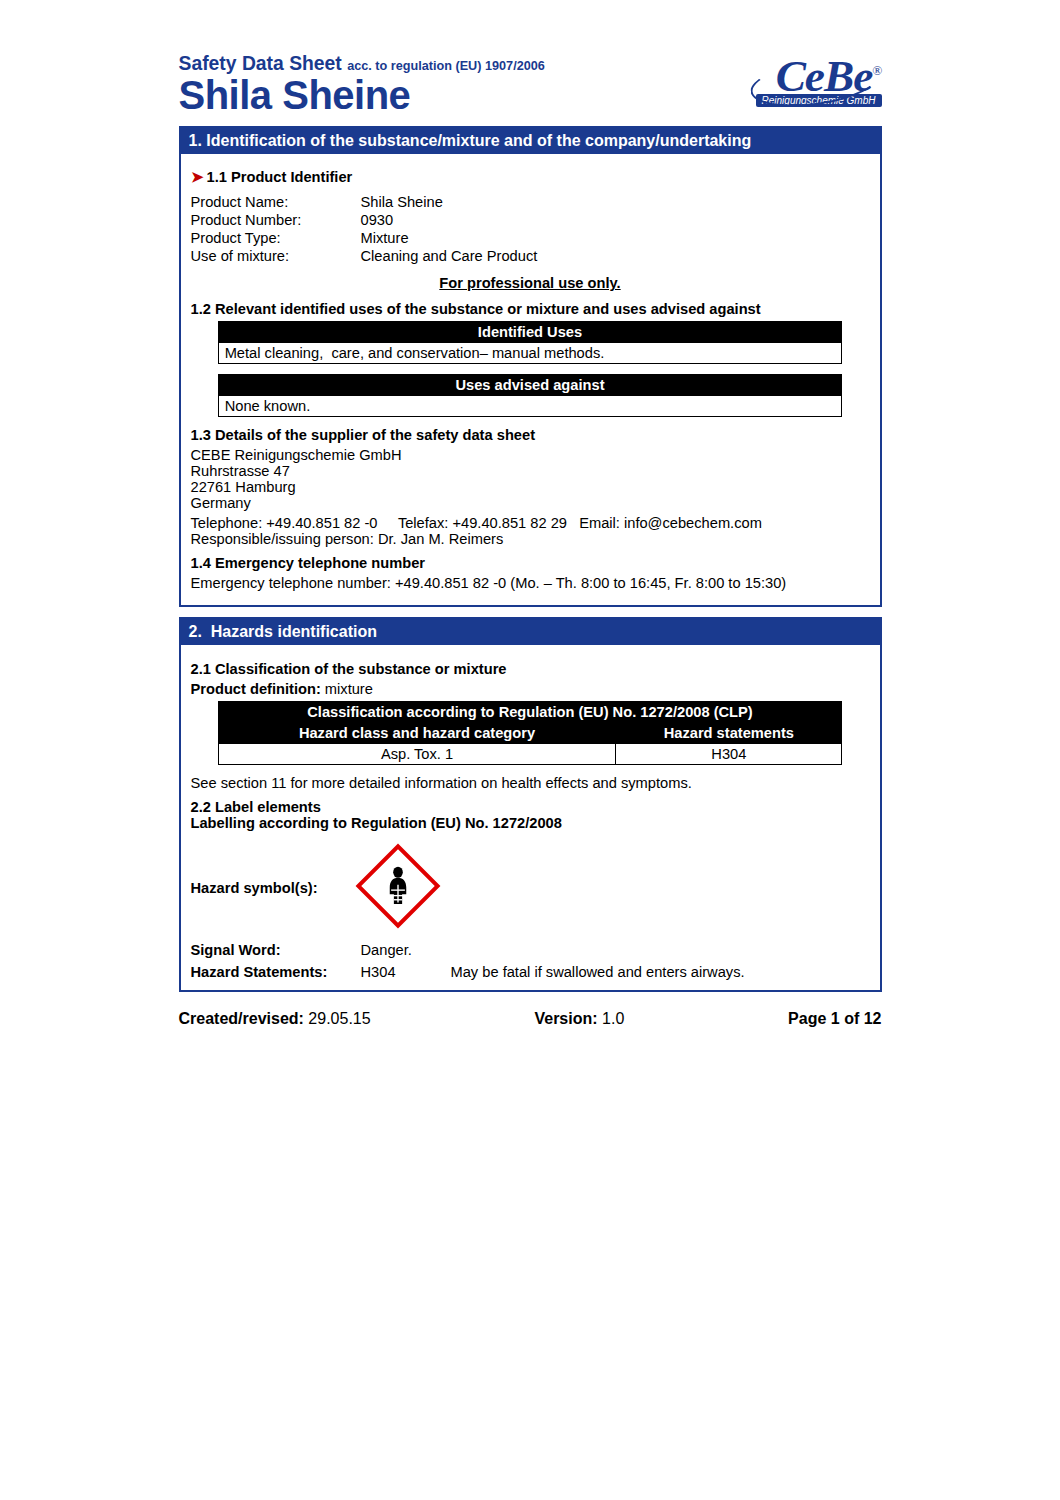Safety Data Sheet acc. to regulation (EU) 1907/2006
Shila Sheine
CeBe®
Reinigungschemie GmbH
1. Identification of the substance/mixture and of the company/undertaking
➤1.1 Product Identifier
| Product Name: | Shila Sheine |
| Product Number: | 0930 |
| Product Type: | Mixture |
| Use of mixture: | Cleaning and Care Product |
For professional use only.
1.2 Relevant identified uses of the substance or mixture and uses advised against
| Identified Uses |
| --- |
| Metal cleaning, care, and conservation– manual methods. |
| Uses advised against |
| --- |
| None known. |
1.3 Details of the supplier of the safety data sheet
CEBE Reinigungschemie GmbH
Ruhrstrasse 47
22761 Hamburg
Germany
Telephone: +49.40.851 82 -0 Telefax: +49.40.851 82 29 Email: info@cebechem.com
Responsible/issuing person: Dr. Jan M. Reimers
1.4 Emergency telephone number
Emergency telephone number: +49.40.851 82 -0 (Mo. – Th. 8:00 to 16:45, Fr. 8:00 to 15:30)
2. Hazards identification
2.1 Classification of the substance or mixture
Product definition: mixture
| Classification according to Regulation (EU) No. 1272/2008 (CLP) |
| --- |
| Hazard class and hazard category | Hazard statements |
| Asp. Tox. 1 | H304 |
See section 11 for more detailed information on health effects and symptoms.
2.2 Label elements
Labelling according to Regulation (EU) No. 1272/2008
Hazard symbol(s):
Signal Word:
Danger.
Hazard Statements:
H304
May be fatal if swallowed and enters airways.
Created/revised: 29.05.15
Version: 1.0
Page 1 of 12